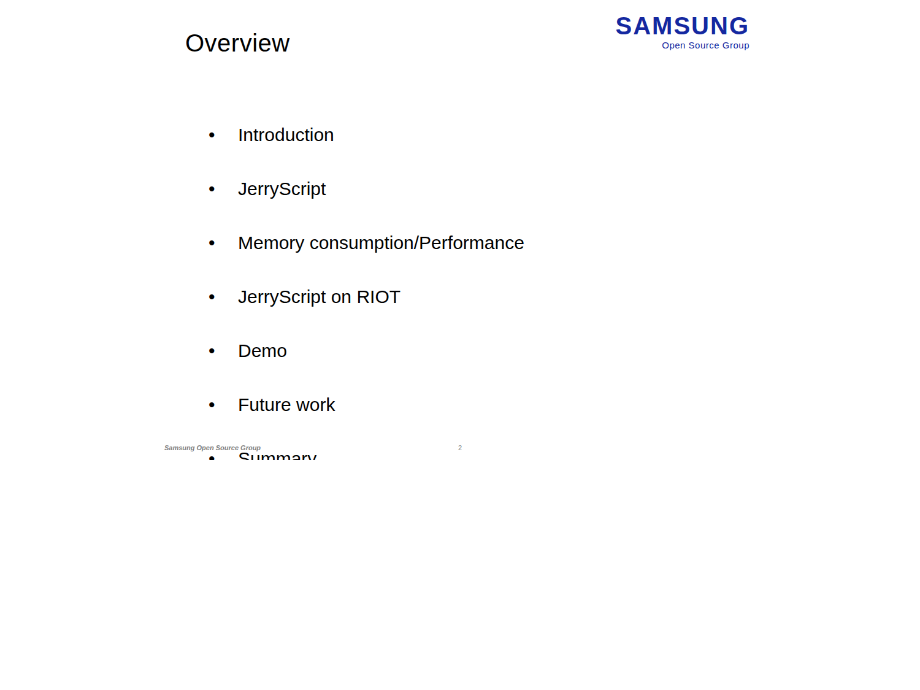SAMSUNG
Open Source Group
Overview
Introduction
JerryScript
Memory consumption/Performance
JerryScript on RIOT
Demo
Future work
Summary
Samsung Open Source Group
2